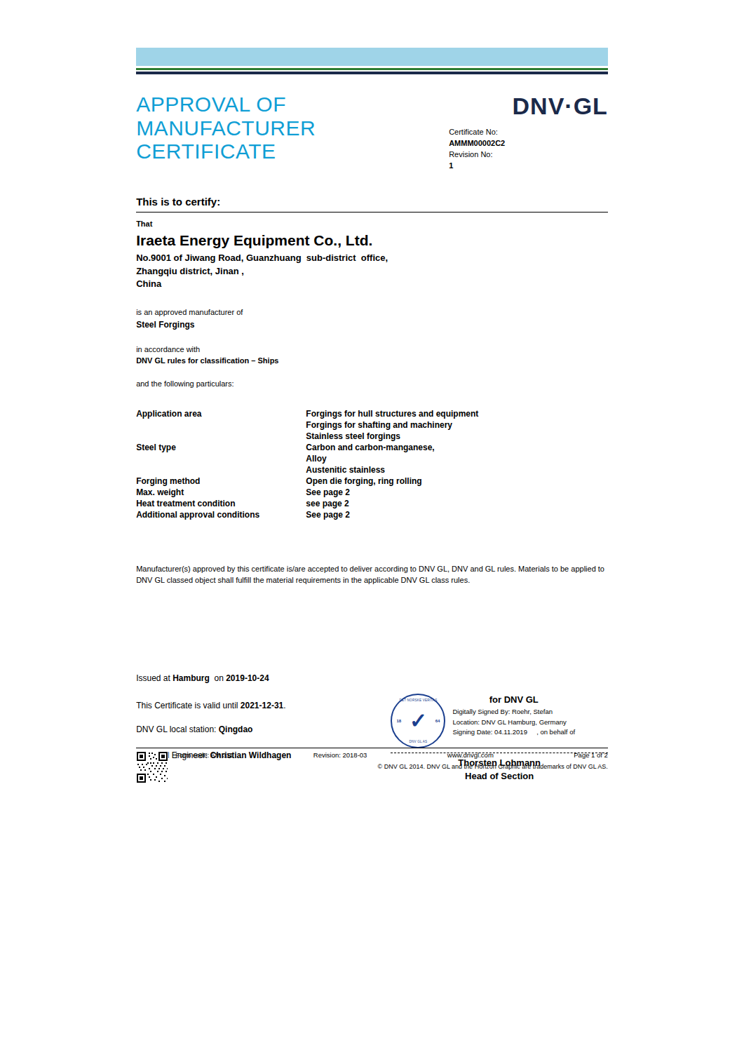APPROVAL OF MANUFACTURER
CERTIFICATE
DNV·GL
Certificate No:
AMMM00002C2
Revision No:
1
This is to certify:
That
Iraeta Energy Equipment Co., Ltd.
No.9001 of Jiwang Road, Guanzhuang sub-district office,
Zhangqiu district, Jinan ,
China
is an approved manufacturer of
Steel Forgings
in accordance with
DNV GL rules for classification – Ships
and the following particulars:
| Application area | Forgings for hull structures and equipment |
| | Forgings for shafting and machinery |
| | Stainless steel forgings |
| Steel type | Carbon and carbon-manganese, |
| | Alloy |
| | Austenitic stainless |
| Forging method | Open die forging, ring rolling |
| Max. weight | See page 2 |
| Heat treatment condition | see page 2 |
| Additional approval conditions | See page 2 |
Manufacturer(s) approved by this certificate is/are accepted to deliver according to DNV GL, DNV and GL rules. Materials to be applied to DNV GL classed object shall fulfill the material requirements in the applicable DNV GL class rules.
Issued at Hamburg on 2019-10-24
This Certificate is valid until 2021-12-31.
DNV GL local station: Qingdao
Approval Engineer: Christian Wildhagen
DET NORSKE VERITAS
18
64
✓
DNV GL AS
for DNV GL
Digitally Signed By: Roehr, Stefan
Location: DNV GL Hamburg, Germany
Signing Date: 04.11.2019 , on behalf of
Thorsten Lohmann
Head of Section
Form code: AM 311 Revision: 2018-03 www.dnvgl.com Page 1 of 2
© DNV GL 2014. DNV GL and the Horizon Graphic are trademarks of DNV GL AS.